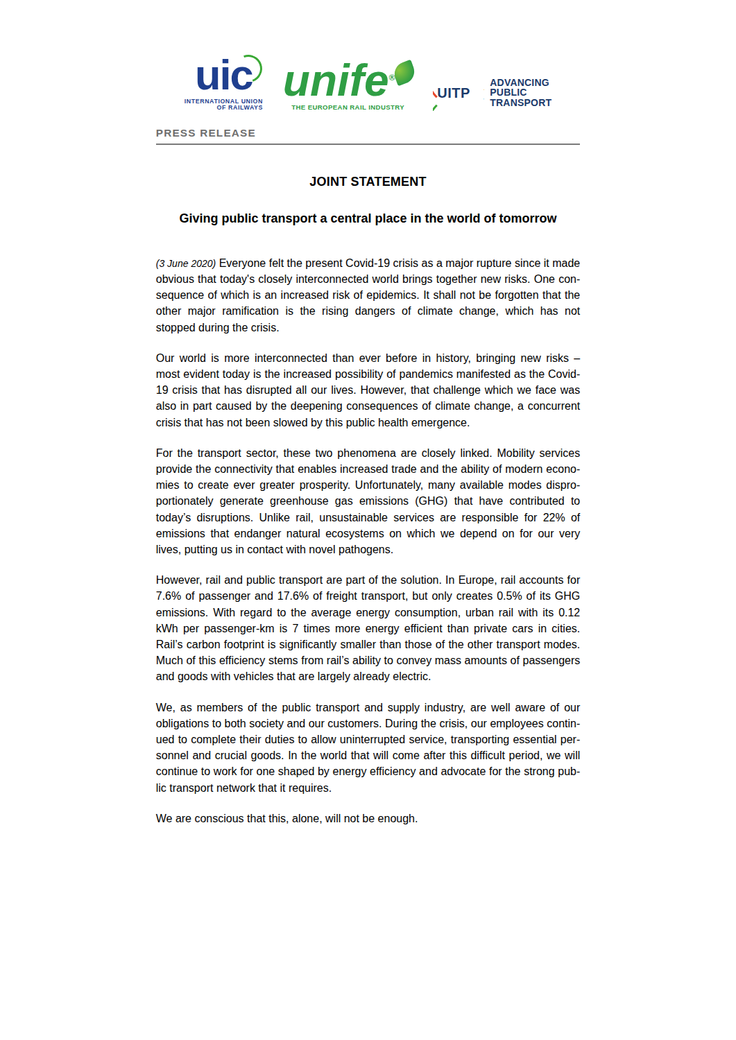uic
INTERNATIONAL UNION OF RAILWAYS
unife ®
THE EUROPEAN RAIL INDUSTRY
UITP
Advancing Public Transport
PRESS RELEASE
JOINT STATEMENT
Giving public transport a central place in the world of tomorrow
(3 June 2020) Everyone felt the present Covid-19 crisis as a major rupture since it made obvious that today's closely interconnected world brings together new risks. One consequence of which is an increased risk of epidemics. It shall not be forgotten that the other major ramification is the rising dangers of climate change, which has not stopped during the crisis.
Our world is more interconnected than ever before in history, bringing new risks – most evident today is the increased possibility of pandemics manifested as the Covid-19 crisis that has disrupted all our lives. However, that challenge which we face was also in part caused by the deepening consequences of climate change, a concurrent crisis that has not been slowed by this public health emergence.
For the transport sector, these two phenomena are closely linked. Mobility services provide the connectivity that enables increased trade and the ability of modern economies to create ever greater prosperity. Unfortunately, many available modes disproportionately generate greenhouse gas emissions (GHG) that have contributed to today’s disruptions. Unlike rail, unsustainable services are responsible for 22% of emissions that endanger natural ecosystems on which we depend on for our very lives, putting us in contact with novel pathogens.
However, rail and public transport are part of the solution. In Europe, rail accounts for 7.6% of passenger and 17.6% of freight transport, but only creates 0.5% of its GHG emissions. With regard to the average energy consumption, urban rail with its 0.12 kWh per passenger-km is 7 times more energy efficient than private cars in cities. Rail’s carbon footprint is significantly smaller than those of the other transport modes. Much of this efficiency stems from rail’s ability to convey mass amounts of passengers and goods with vehicles that are largely already electric.
We, as members of the public transport and supply industry, are well aware of our obligations to both society and our customers. During the crisis, our employees continued to complete their duties to allow uninterrupted service, transporting essential personnel and crucial goods. In the world that will come after this difficult period, we will continue to work for one shaped by energy efficiency and advocate for the strong public transport network that it requires.
We are conscious that this, alone, will not be enough.